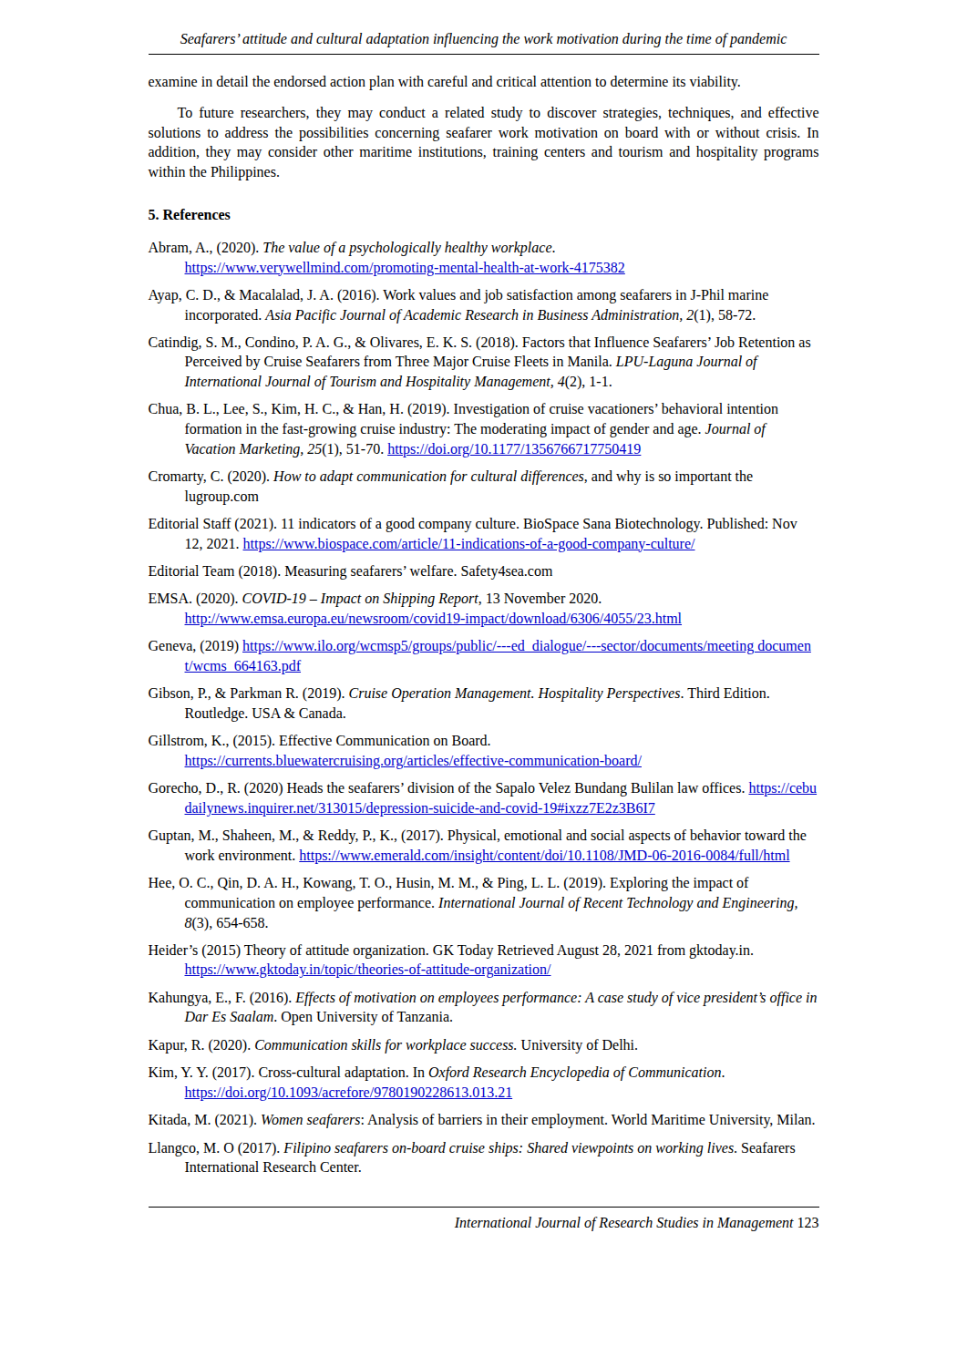Seafarers’ attitude and cultural adaptation influencing the work motivation during the time of pandemic
examine in detail the endorsed action plan with careful and critical attention to determine its viability.
To future researchers, they may conduct a related study to discover strategies, techniques, and effective solutions to address the possibilities concerning seafarer work motivation on board with or without crisis. In addition, they may consider other maritime institutions, training centers and tourism and hospitality programs within the Philippines.
5. References
Abram, A., (2020). The value of a psychologically healthy workplace. https://www.verywellmind.com/promoting-mental-health-at-work-4175382
Ayap, C. D., & Macalalad, J. A. (2016). Work values and job satisfaction among seafarers in J-Phil marine incorporated. Asia Pacific Journal of Academic Research in Business Administration, 2(1), 58-72.
Catindig, S. M., Condino, P. A. G., & Olivares, E. K. S. (2018). Factors that Influence Seafarers’ Job Retention as Perceived by Cruise Seafarers from Three Major Cruise Fleets in Manila. LPU-Laguna Journal of International Journal of Tourism and Hospitality Management, 4(2), 1-1.
Chua, B. L., Lee, S., Kim, H. C., & Han, H. (2019). Investigation of cruise vacationers’ behavioral intention formation in the fast-growing cruise industry: The moderating impact of gender and age. Journal of Vacation Marketing, 25(1), 51-70. https://doi.org/10.1177/1356766717750419
Cromarty, C. (2020). How to adapt communication for cultural differences, and why is so important the lugroup.com
Editorial Staff (2021). 11 indicators of a good company culture. BioSpace Sana Biotechnology. Published: Nov 12, 2021. https://www.biospace.com/article/11-indications-of-a-good-company-culture/
Editorial Team (2018). Measuring seafarers’ welfare. Safety4sea.com
EMSA. (2020). COVID-19 – Impact on Shipping Report, 13 November 2020. http://www.emsa.europa.eu/newsroom/covid19-impact/download/6306/4055/23.html
Geneva, (2019) https://www.ilo.org/wcmsp5/groups/public/---ed_dialogue/---sector/documents/meeting document/wcms_664163.pdf
Gibson, P., & Parkman R. (2019). Cruise Operation Management. Hospitality Perspectives. Third Edition. Routledge. USA & Canada.
Gillstrom, K., (2015). Effective Communication on Board. https://currents.bluewatercruising.org/articles/effective-communication-board/
Gorecho, D., R. (2020) Heads the seafarers’ division of the Sapalo Velez Bundang Bulilan law offices. https://cebudailynews.inquirer.net/313015/depression-suicide-and-covid-19#ixzz7E2z3B6I7
Guptan, M., Shaheen, M., & Reddy, P., K., (2017). Physical, emotional and social aspects of behavior toward the work environment. https://www.emerald.com/insight/content/doi/10.1108/JMD-06-2016-0084/full/html
Hee, O. C., Qin, D. A. H., Kowang, T. O., Husin, M. M., & Ping, L. L. (2019). Exploring the impact of communication on employee performance. International Journal of Recent Technology and Engineering, 8(3), 654-658.
Heider’s (2015) Theory of attitude organization. GK Today Retrieved August 28, 2021 from gktoday.in. https://www.gktoday.in/topic/theories-of-attitude-organization/
Kahungya, E., F. (2016). Effects of motivation on employees performance: A case study of vice president’s office in Dar Es Saalam. Open University of Tanzania.
Kapur, R. (2020). Communication skills for workplace success. University of Delhi.
Kim, Y. Y. (2017). Cross-cultural adaptation. In Oxford Research Encyclopedia of Communication. https://doi.org/10.1093/acrefore/9780190228613.013.21
Kitada, M. (2021). Women seafarers: Analysis of barriers in their employment. World Maritime University, Milan.
Llangco, M. O (2017). Filipino seafarers on-board cruise ships: Shared viewpoints on working lives. Seafarers International Research Center.
International Journal of Research Studies in Management 123